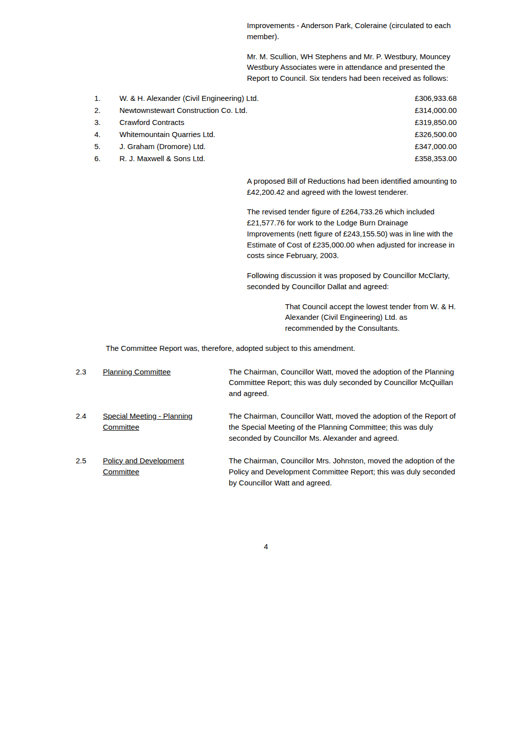Improvements - Anderson Park, Coleraine (circulated to each member).
Mr. M. Scullion, WH Stephens and Mr. P. Westbury, Mouncey Westbury Associates were in attendance and presented the Report to Council. Six tenders had been received as follows:
| 1. | W. & H. Alexander (Civil Engineering) Ltd. | £306,933.68 |
| 2. | Newtownstewart Construction Co. Ltd. | £314,000.00 |
| 3. | Crawford Contracts | £319,850.00 |
| 4. | Whitemountain Quarries Ltd. | £326,500.00 |
| 5. | J. Graham (Dromore) Ltd. | £347,000.00 |
| 6. | R. J. Maxwell & Sons Ltd. | £358,353.00 |
A proposed Bill of Reductions had been identified amounting to £42,200.42 and agreed with the lowest tenderer.
The revised tender figure of £264,733.26 which included £21,577.76 for work to the Lodge Burn Drainage Improvements (nett figure of £243,155.50) was in line with the Estimate of Cost of £235,000.00 when adjusted for increase in costs since February, 2003.
Following discussion it was proposed by Councillor McClarty, seconded by Councillor Dallat and agreed:
That Council accept the lowest tender from W. & H. Alexander (Civil Engineering) Ltd. as recommended by the Consultants.
The Committee Report was, therefore, adopted subject to this amendment.
| 2.3 | Planning Committee | The Chairman, Councillor Watt, moved the adoption of the Planning Committee Report; this was duly seconded by Councillor McQuillan and agreed. |
| 2.4 | Special Meeting - Planning Committee | The Chairman, Councillor Watt, moved the adoption of the Report of the Special Meeting of the Planning Committee; this was duly seconded by Councillor Ms. Alexander and agreed. |
| 2.5 | Policy and Development Committee | The Chairman, Councillor Mrs. Johnston, moved the adoption of the Policy and Development Committee Report; this was duly seconded by Councillor Watt and agreed. |
4